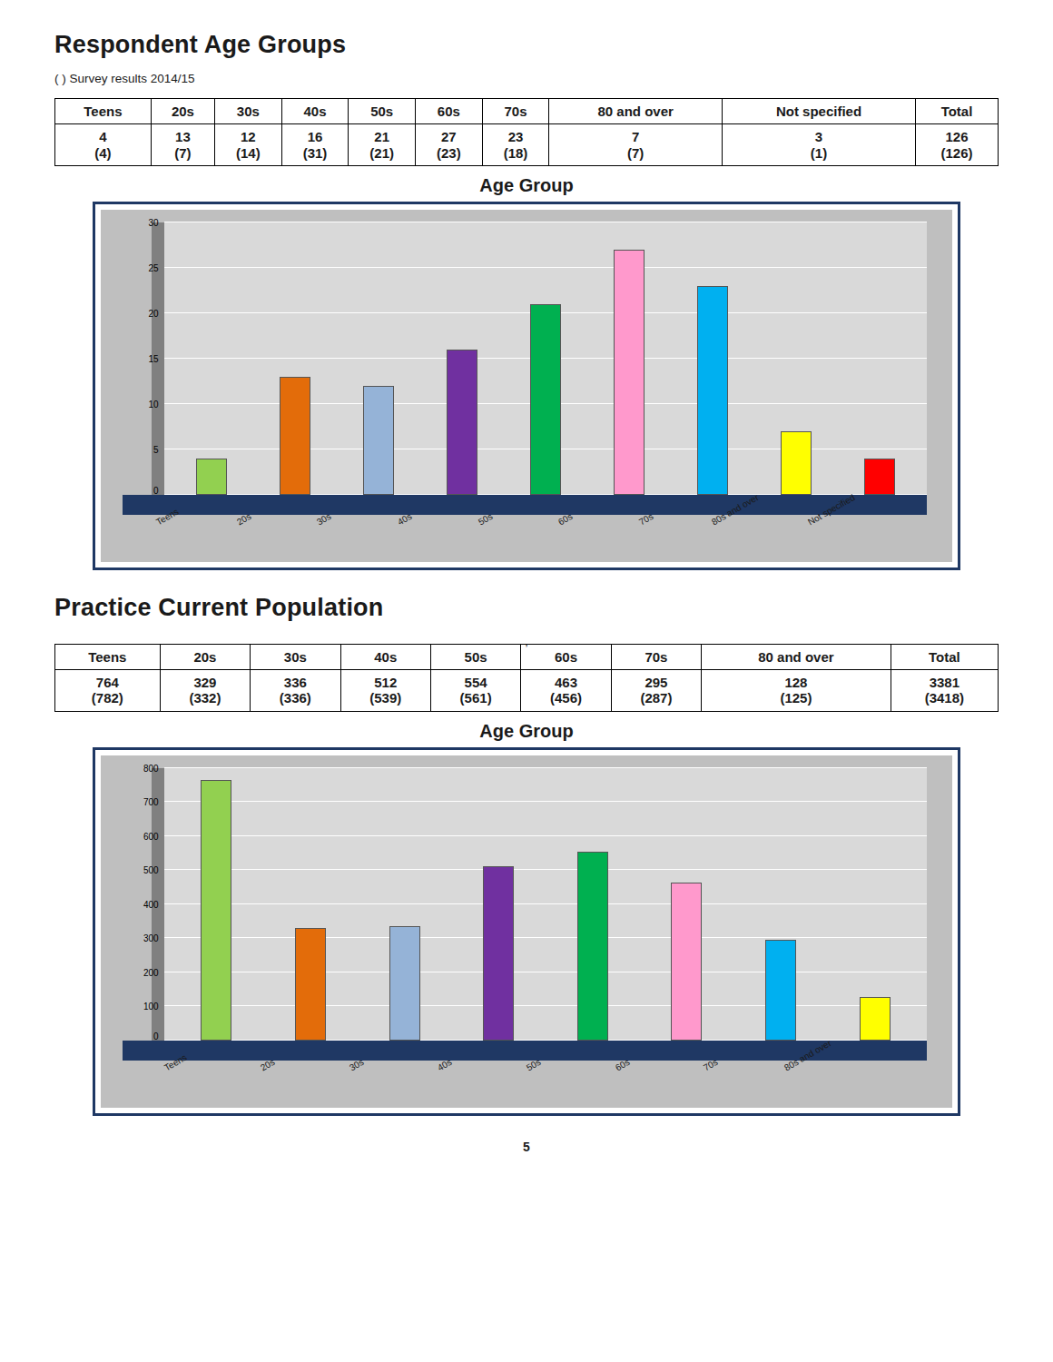Respondent Age Groups
( ) Survey results 2014/15
| Teens | 20s | 30s | 40s | 50s | 60s | 70s | 80 and over | Not specified | Total |
| --- | --- | --- | --- | --- | --- | --- | --- | --- | --- |
| 4 (4) | 13 (7) | 12 (14) | 16 (31) | 21 (21) | 27 (23) | 23 (18) | 7 (7) | 3 (1) | 126 (126) |
Age Group
0
5
10
15
20
25
30
Teens 20s 30s 40s 50s 60s 70s 80s and over Not specified
Practice Current Population
,
| Teens | 20s | 30s | 40s | 50s | 60s | 70s | 80 and over | Total |
| --- | --- | --- | --- | --- | --- | --- | --- | --- |
| 764 (782) | 329 (332) | 336 (336) | 512 (539) | 554 (561) | 463 (456) | 295 (287) | 128 (125) | 3381 (3418) |
Age Group
0
100
200
300
400
500
600
700
800
Teens 20s 30s 40s 50s 60s 70s 80s and over
5